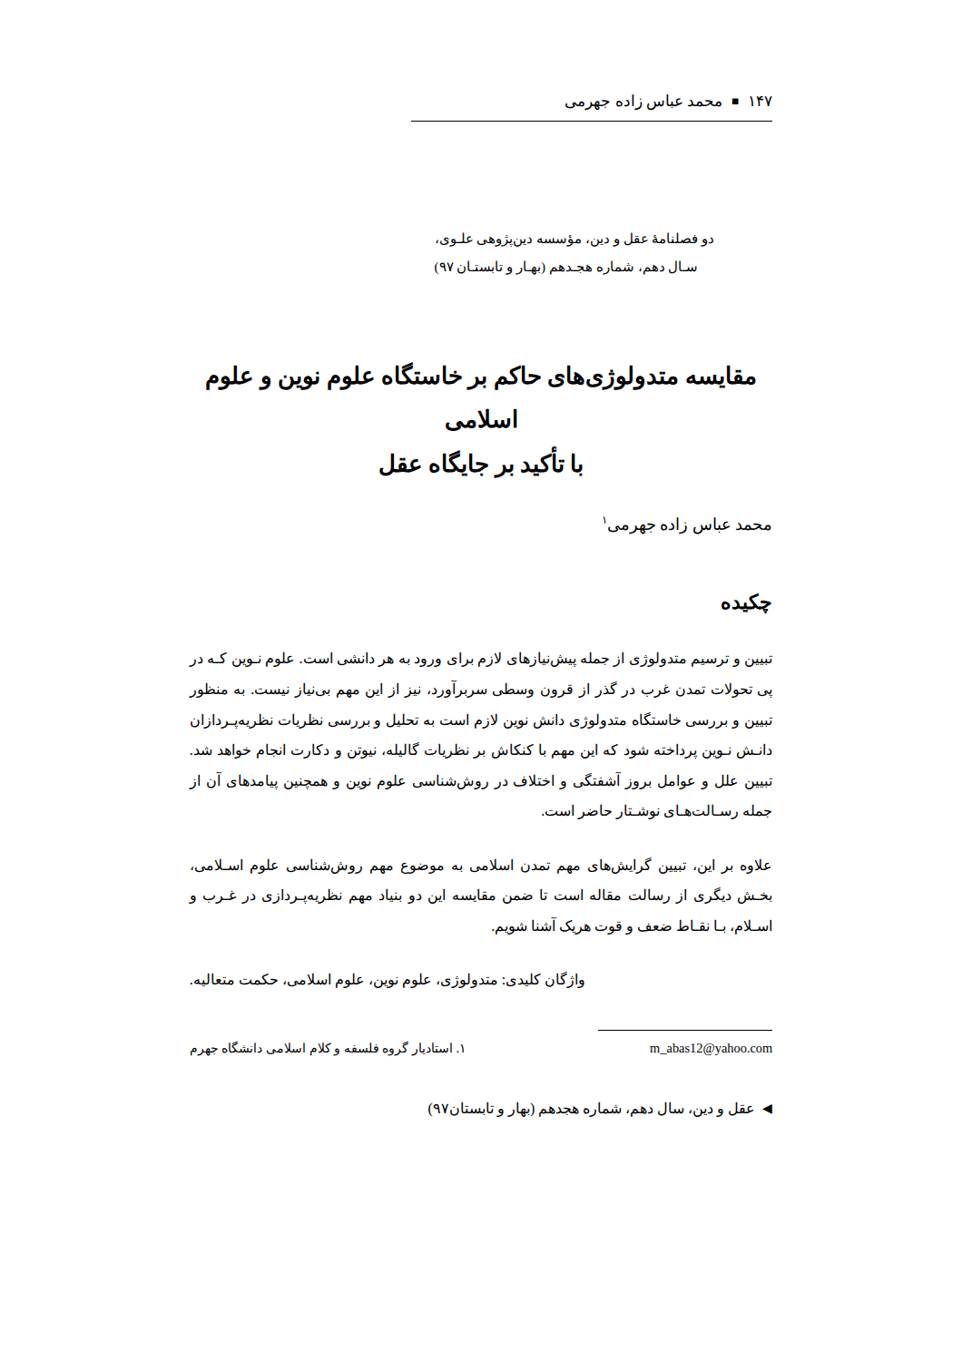۱۴۷ ■ محمد عباس زاده جهرمی
دو فصلنامهٔ عقل و دین، مؤسسه دین‌پژوهی علـوی،
سـال دهم، شماره هجـدهم (بهـار و تابستـان ۹۷)
مقایسه متدولوژی‌های حاکم بر خاستگاه علوم نوین و علوم اسلامی
با تأکید بر جایگاه عقل
محمد عباس زاده جهرمی۱
چکیده
تبیین و ترسیم متدولوژی از جمله پیش‌نیازهای لازم برای ورود به هر دانشی است. علوم نـوین کـه در پی تحولات تمدن غرب در گذر از قرون وسطی سربرآورد، نیز از این مهم بی‌نیاز نیست. به منظور تبیین و بررسی خاستگاه متدولوژی دانش نوین لازم است به تحلیل و بررسی نظریات نظریه‌پـردازان دانـش نـوین پرداخته شود که این مهم با کنکاش بر نظریات گالیله، نیوتن و دکارت انجام خواهد شد. تبیین علل و عوامل بروز آشفتگی و اختلاف در روش‌شناسی علوم نوین و همچنین پیامدهای آن از جمله رسـالت‌هـای نوشـتار حاضر است.
علاوه بر این، تبیین گرایش‌های مهم تمدن اسلامی به موضوع مهم روش‌شناسی علوم اسـلامی، بخـش دیگری از رسالت مقاله است تا ضمن مقایسه این دو بنیاد مهم نظریه‌پـردازی در غـرب و اسـلام، بـا نقـاط ضعف و قوت هریک آشنا شویم.
واژگان کلیدی: متدولوژی، علوم نوین، علوم اسلامی، حکمت متعالیه.
m_abas12@yahoo.com ۱. استادیار گروه فلسفه و کلام اسلامی دانشگاه جهرم
◀ عقل و دین، سال دهم، شماره هجدهم (بهار و تابستان۹۷)